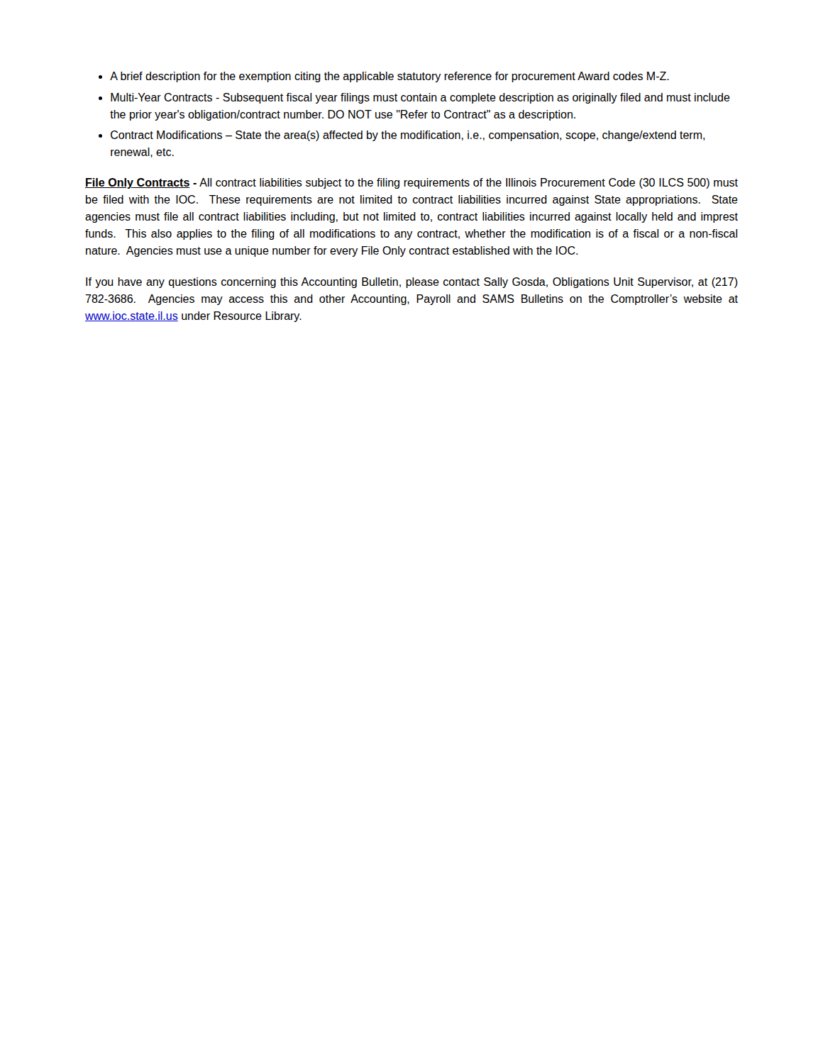A brief description for the exemption citing the applicable statutory reference for procurement Award codes M-Z.
Multi-Year Contracts - Subsequent fiscal year filings must contain a complete description as originally filed and must include the prior year's obligation/contract number. DO NOT use "Refer to Contract" as a description.
Contract Modifications – State the area(s) affected by the modification, i.e., compensation, scope, change/extend term, renewal, etc.
File Only Contracts - All contract liabilities subject to the filing requirements of the Illinois Procurement Code (30 ILCS 500) must be filed with the IOC. These requirements are not limited to contract liabilities incurred against State appropriations. State agencies must file all contract liabilities including, but not limited to, contract liabilities incurred against locally held and imprest funds. This also applies to the filing of all modifications to any contract, whether the modification is of a fiscal or a non-fiscal nature. Agencies must use a unique number for every File Only contract established with the IOC.
If you have any questions concerning this Accounting Bulletin, please contact Sally Gosda, Obligations Unit Supervisor, at (217) 782-3686. Agencies may access this and other Accounting, Payroll and SAMS Bulletins on the Comptroller’s website at www.ioc.state.il.us under Resource Library.